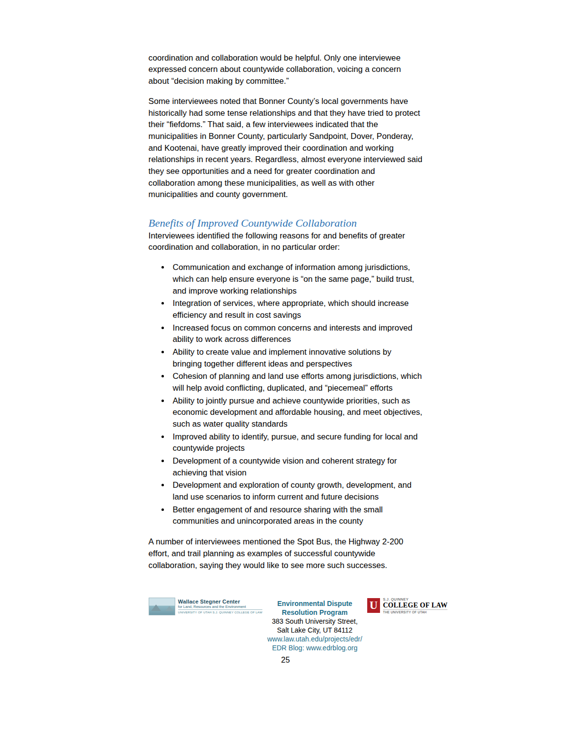coordination and collaboration would be helpful. Only one interviewee expressed concern about countywide collaboration, voicing a concern about “decision making by committee.”
Some interviewees noted that Bonner County’s local governments have historically had some tense relationships and that they have tried to protect their “fiefdoms.” That said, a few interviewees indicated that the municipalities in Bonner County, particularly Sandpoint, Dover, Ponderay, and Kootenai, have greatly improved their coordination and working relationships in recent years. Regardless, almost everyone interviewed said they see opportunities and a need for greater coordination and collaboration among these municipalities, as well as with other municipalities and county government.
Benefits of Improved Countywide Collaboration
Interviewees identified the following reasons for and benefits of greater coordination and collaboration, in no particular order:
Communication and exchange of information among jurisdictions, which can help ensure everyone is “on the same page,” build trust, and improve working relationships
Integration of services, where appropriate, which should increase efficiency and result in cost savings
Increased focus on common concerns and interests and improved ability to work across differences
Ability to create value and implement innovative solutions by bringing together different ideas and perspectives
Cohesion of planning and land use efforts among jurisdictions, which will help avoid conflicting, duplicated, and “piecemeal” efforts
Ability to jointly pursue and achieve countywide priorities, such as economic development and affordable housing, and meet objectives, such as water quality standards
Improved ability to identify, pursue, and secure funding for local and countywide projects
Development of a countywide vision and coherent strategy for achieving that vision
Development and exploration of county growth, development, and land use scenarios to inform current and future decisions
Better engagement of and resource sharing with the small communities and unincorporated areas in the county
A number of interviewees mentioned the Spot Bus, the Highway 2-200 effort, and trail planning as examples of successful countywide collaboration, saying they would like to see more such successes.
Wallace Stegner Center
for Land, Resources and the Environment
UNIVERSITY OF UTAH S.J. QUINNEY COLLEGE OF LAW
Environmental Dispute Resolution Program
383 South University Street, Salt Lake City, UT 84112
www.law.utah.edu/projects/edr/
EDR Blog: www.edrblog.org
U
S.J. QUINNEY
COLLEGE OF LAW
THE UNIVERSITY OF UTAH
25